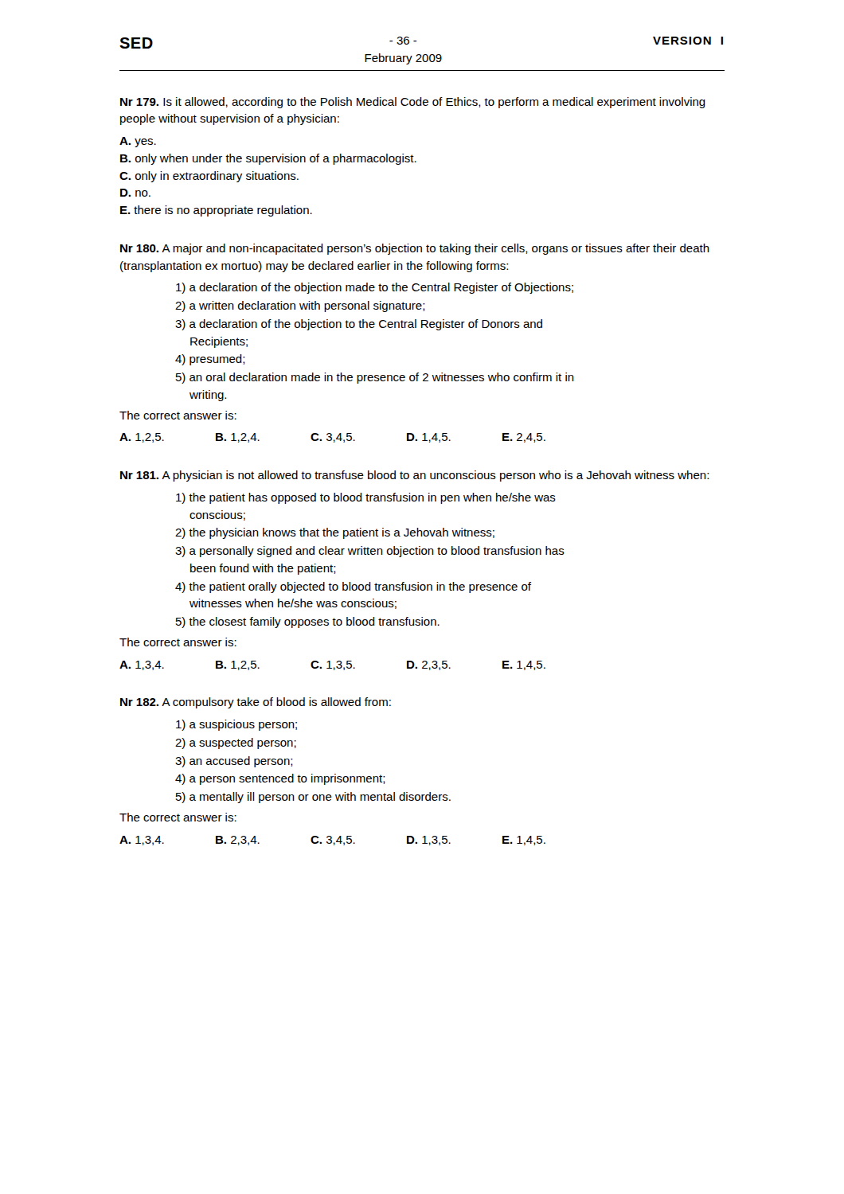SED
- 36 -
February 2009
VERSION I
Nr 179. Is it allowed, according to the Polish Medical Code of Ethics, to perform a medical experiment involving people without supervision of a physician:
A. yes.
B. only when under the supervision of a pharmacologist.
C. only in extraordinary situations.
D. no.
E. there is no appropriate regulation.
Nr 180. A major and non-incapacitated person’s objection to taking their cells, organs or tissues after their death (transplantation ex mortuo) may be declared earlier in the following forms:
1) a declaration of the objection made to the Central Register of Objections;
2) a written declaration with personal signature;
3) a declaration of the objection to the Central Register of Donors and Recipients;
4) presumed;
5) an oral declaration made in the presence of 2 witnesses who confirm it in writing.
The correct answer is:
A. 1,2,5. B. 1,2,4. C. 3,4,5. D. 1,4,5. E. 2,4,5.
Nr 181. A physician is not allowed to transfuse blood to an unconscious person who is a Jehovah witness when:
1) the patient has opposed to blood transfusion in pen when he/she was conscious;
2) the physician knows that the patient is a Jehovah witness;
3) a personally signed and clear written objection to blood transfusion has been found with the patient;
4) the patient orally objected to blood transfusion in the presence of witnesses when he/she was conscious;
5) the closest family opposes to blood transfusion.
The correct answer is:
A. 1,3,4. B. 1,2,5. C. 1,3,5. D. 2,3,5. E. 1,4,5.
Nr 182. A compulsory take of blood is allowed from:
1) a suspicious person;
2) a suspected person;
3) an accused person;
4) a person sentenced to imprisonment;
5) a mentally ill person or one with mental disorders.
The correct answer is:
A. 1,3,4. B. 2,3,4. C. 3,4,5. D. 1,3,5. E. 1,4,5.